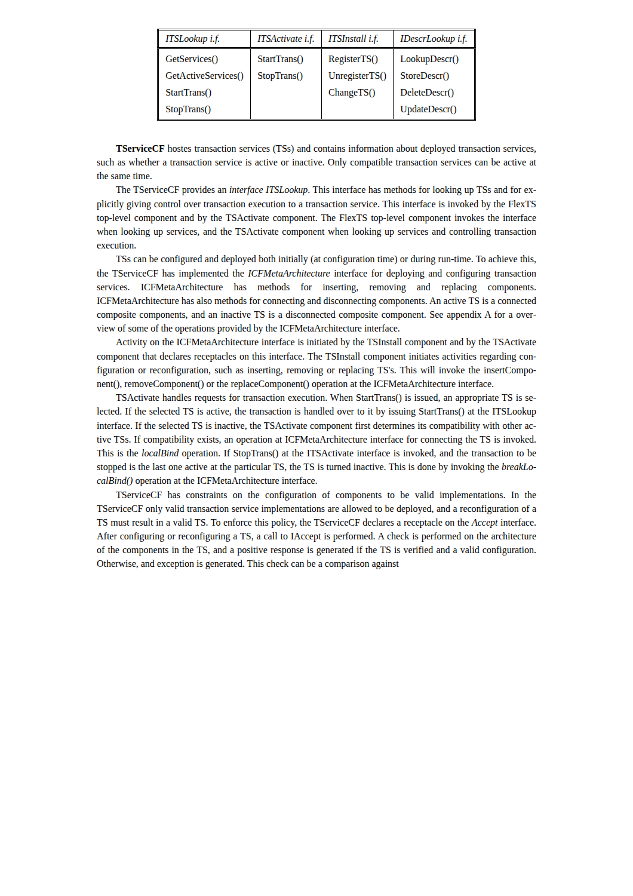| ITSLookup i.f. | ITSActivate i.f. | ITSInstall i.f. | IDescrLookup i.f. |
| --- | --- | --- | --- |
| GetServices() | StartTrans() | RegisterTS() | LookupDescr() |
| GetActiveServices() | StopTrans() | UnregisterTS() | StoreDescr() |
| StartTrans() | | ChangeTS() | DeleteDescr() |
| StopTrans() | | | UpdateDescr() |
TServiceCF hostes transaction services (TSs) and contains information about deployed transaction services, such as whether a transaction service is active or inactive. Only compatible transaction services can be active at the same time.
The TServiceCF provides an interface ITSLookup. This interface has methods for looking up TSs and for explicitly giving control over transaction execution to a transaction service. This interface is invoked by the FlexTS top-level component and by the TSActivate component. The FlexTS top-level component invokes the interface when looking up services, and the TSActivate component when looking up services and controlling transaction execution.
TSs can be configured and deployed both initially (at configuration time) or during run-time. To achieve this, the TServiceCF has implemented the ICFMetaArchitecture interface for deploying and configuring transaction services. ICFMetaArchitecture has methods for inserting, removing and replacing components. ICFMetaArchitecture has also methods for connecting and disconnecting components. An active TS is a connected composite components, and an inactive TS is a disconnected composite component. See appendix A for a overview of some of the operations provided by the ICFMetaArchitecture interface.
Activity on the ICFMetaArchitecture interface is initiated by the TSInstall component and by the TSActivate component that declares receptacles on this interface. The TSInstall component initiates activities regarding configuration or reconfiguration, such as inserting, removing or replacing TS's. This will invoke the insertComponent(), removeComponent() or the replaceComponent() operation at the ICFMetaArchitecture interface.
TSActivate handles requests for transaction execution. When StartTrans() is issued, an appropriate TS is selected. If the selected TS is active, the transaction is handled over to it by issuing StartTrans() at the ITSLookup interface. If the selected TS is inactive, the TSActivate component first determines its compatibility with other active TSs. If compatibility exists, an operation at ICFMetaArchitecture interface for connecting the TS is invoked. This is the localBind operation. If StopTrans() at the ITSActivate interface is invoked, and the transaction to be stopped is the last one active at the particular TS, the TS is turned inactive. This is done by invoking the breakLocalBind() operation at the ICFMetaArchitecture interface.
TServiceCF has constraints on the configuration of components to be valid implementations. In the TServiceCF only valid transaction service implementations are allowed to be deployed, and a reconfiguration of a TS must result in a valid TS. To enforce this policy, the TServiceCF declares a receptacle on the Accept interface. After configuring or reconfiguring a TS, a call to IAccept is performed. A check is performed on the architecture of the components in the TS, and a positive response is generated if the TS is verified and a valid configuration. Otherwise, and exception is generated. This check can be a comparison against